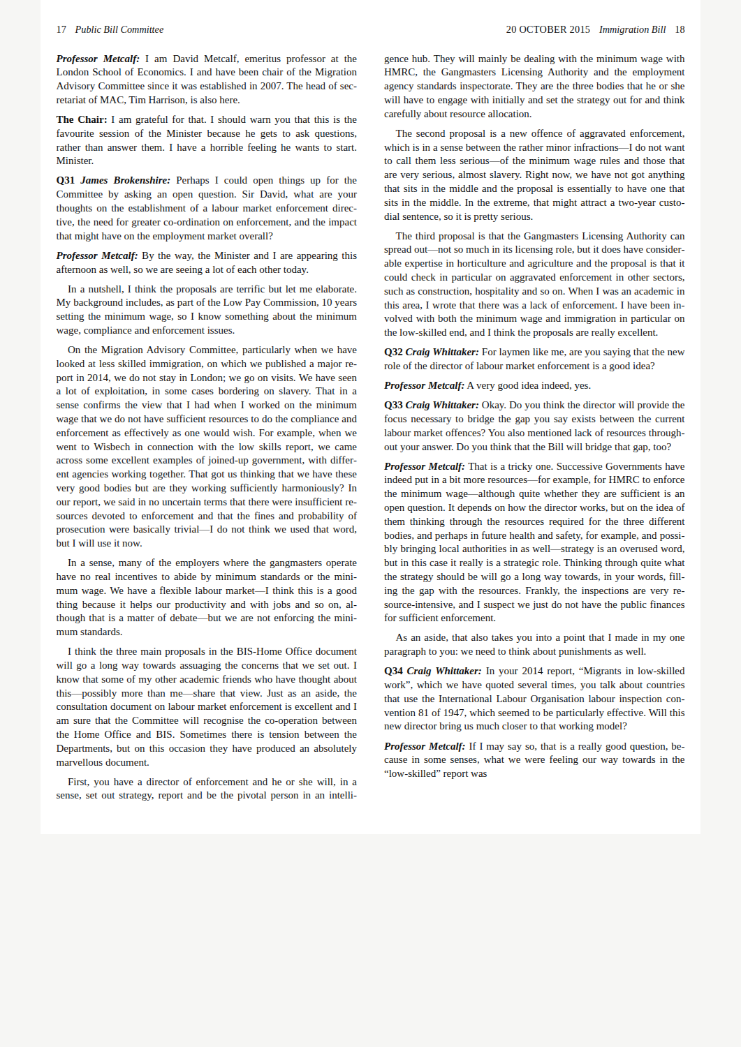17 Public Bill Committee
20 OCTOBER 2015 Immigration Bill 18
Professor Metcalf: I am David Metcalf, emeritus professor at the London School of Economics. I and have been chair of the Migration Advisory Committee since it was established in 2007. The head of secretariat of MAC, Tim Harrison, is also here.
The Chair: I am grateful for that. I should warn you that this is the favourite session of the Minister because he gets to ask questions, rather than answer them. I have a horrible feeling he wants to start. Minister.
Q31 James Brokenshire: Perhaps I could open things up for the Committee by asking an open question. Sir David, what are your thoughts on the establishment of a labour market enforcement directive, the need for greater co-ordination on enforcement, and the impact that might have on the employment market overall?
Professor Metcalf: By the way, the Minister and I are appearing this afternoon as well, so we are seeing a lot of each other today.
In a nutshell, I think the proposals are terrific but let me elaborate. My background includes, as part of the Low Pay Commission, 10 years setting the minimum wage, so I know something about the minimum wage, compliance and enforcement issues.
On the Migration Advisory Committee, particularly when we have looked at less skilled immigration, on which we published a major report in 2014, we do not stay in London; we go on visits. We have seen a lot of exploitation, in some cases bordering on slavery. That in a sense confirms the view that I had when I worked on the minimum wage that we do not have sufficient resources to do the compliance and enforcement as effectively as one would wish. For example, when we went to Wisbech in connection with the low skills report, we came across some excellent examples of joined-up government, with different agencies working together. That got us thinking that we have these very good bodies but are they working sufficiently harmoniously? In our report, we said in no uncertain terms that there were insufficient resources devoted to enforcement and that the fines and probability of prosecution were basically trivial—I do not think we used that word, but I will use it now.
In a sense, many of the employers where the gangmasters operate have no real incentives to abide by minimum standards or the minimum wage. We have a flexible labour market—I think this is a good thing because it helps our productivity and with jobs and so on, although that is a matter of debate—but we are not enforcing the minimum standards.
I think the three main proposals in the BIS-Home Office document will go a long way towards assuaging the concerns that we set out. I know that some of my other academic friends who have thought about this—possibly more than me—share that view. Just as an aside, the consultation document on labour market enforcement is excellent and I am sure that the Committee will recognise the co-operation between the Home Office and BIS. Sometimes there is tension between the Departments, but on this occasion they have produced an absolutely marvellous document.
First, you have a director of enforcement and he or she will, in a sense, set out strategy, report and be the pivotal person in an intelligence hub. They will mainly be dealing with the minimum wage with HMRC, the Gangmasters Licensing Authority and the employment agency standards inspectorate. They are the three bodies that he or she will have to engage with initially and set the strategy out for and think carefully about resource allocation.
The second proposal is a new offence of aggravated enforcement, which is in a sense between the rather minor infractions—I do not want to call them less serious—of the minimum wage rules and those that are very serious, almost slavery. Right now, we have not got anything that sits in the middle and the proposal is essentially to have one that sits in the middle. In the extreme, that might attract a two-year custodial sentence, so it is pretty serious.
The third proposal is that the Gangmasters Licensing Authority can spread out—not so much in its licensing role, but it does have considerable expertise in horticulture and agriculture and the proposal is that it could check in particular on aggravated enforcement in other sectors, such as construction, hospitality and so on. When I was an academic in this area, I wrote that there was a lack of enforcement. I have been involved with both the minimum wage and immigration in particular on the low-skilled end, and I think the proposals are really excellent.
Q32 Craig Whittaker: For laymen like me, are you saying that the new role of the director of labour market enforcement is a good idea?
Professor Metcalf: A very good idea indeed, yes.
Q33 Craig Whittaker: Okay. Do you think the director will provide the focus necessary to bridge the gap you say exists between the current labour market offences? You also mentioned lack of resources throughout your answer. Do you think that the Bill will bridge that gap, too?
Professor Metcalf: That is a tricky one. Successive Governments have indeed put in a bit more resources—for example, for HMRC to enforce the minimum wage—although quite whether they are sufficient is an open question. It depends on how the director works, but on the idea of them thinking through the resources required for the three different bodies, and perhaps in future health and safety, for example, and possibly bringing local authorities in as well—strategy is an overused word, but in this case it really is a strategic role. Thinking through quite what the strategy should be will go a long way towards, in your words, filling the gap with the resources. Frankly, the inspections are very resource-intensive, and I suspect we just do not have the public finances for sufficient enforcement.
As an aside, that also takes you into a point that I made in my one paragraph to you: we need to think about punishments as well.
Q34 Craig Whittaker: In your 2014 report, “Migrants in low-skilled work”, which we have quoted several times, you talk about countries that use the International Labour Organisation labour inspection convention 81 of 1947, which seemed to be particularly effective. Will this new director bring us much closer to that working model?
Professor Metcalf: If I may say so, that is a really good question, because in some senses, what we were feeling our way towards in the “low-skilled” report was